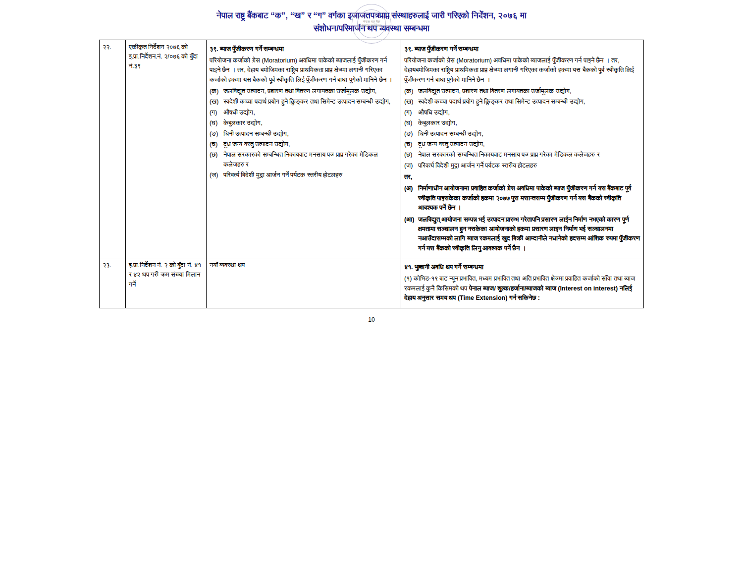नेपाल राष्ट्र बैंक
केन्द्रीय कार्यालय
नेपाल राष्ट्र बैंकबाट “क”, “ख” र “ग” वर्गका इजाजतपत्रप्राप्त संस्थाहरुलाई जारी गरिएको निर्देशन, २०७६ मा
संशोधन/परिमार्जन थप व्यवस्था सम्बन्धमा
| २२. | एकीकृत निर्देशन २०७६ को इ.प्रा.निर्देशन.नं. २/०७६ को बुँदा नं.३९ | ३९. ब्याज पुँजीकरण गर्ने सम्बन्धमा परियोजना कर्जाको ग्रेस (Moratorium) अवधिमा पाकेको ब्याजलाई पुँजीकरण गर्न पाइने छैन । तर, देहाय बमोजिमका राष्ट्रिय प्राथमिकता प्राप्त क्षेत्रमा लगानी गरिएका कर्जाको हकमा यस बैंकको पूर्व स्वीकृति लिई पुँजीकरण गर्न बाधा पुगेको मानिने छैन । (क) जलविद्युत उत्पादन, प्रशारण तथा वितरण लगायतका उर्जामूलक उद्योग, (ख) स्वदेशी कच्चा पदार्थ प्रयोग हुने क्लिङ्कर तथा सिमेन्ट उत्पादन सम्बन्धी उद्योग, (ग) औषधी उद्योग, (घ) केबुलकार उद्योग, (ङ) चिनी उत्पादन सम्बन्धी उद्योग, (च) दूध जन्य वस्तु उत्पादन उद्योग, (छ) नेपाल सरकारको सम्बन्धित निकायवाट मनसाय पत्र प्राप्त गरेका मेडिकल कलेजहरु र (ज) परिवर्त्य विदेशी मुद्रा आर्जन गर्ने पर्यटक स्तरीय होटलहरु | ३९. ब्याज पुँजीकरण गर्ने सम्बन्धमा परियोजना कर्जाको ग्रेस (Moratorium) अवधिमा पाकेको ब्याजलाई पुँजीकरण गर्न पाइने छैन । तर, देहायबमोजिमका राष्ट्रिय प्राथमिकता प्राप्त क्षेत्रमा लगानी गरिएका कर्जाको हकमा यस बैंकको पूर्व स्वीकृति लिई पुँजीकरण गर्न बाधा पुगेको मानिने छैन । (क) जलविद्युत उत्पादन, प्रशारण तथा वितरण लगायतका उर्जामूलक उद्योग, (ख) स्वदेशी कच्चा पदार्थ प्रयोग हुने क्लिङ्कर तथा सिमेन्ट उत्पादन सम्बन्धी उद्योग, (ग) औषधि उद्योग, (घ) केबुलकार उद्योग, (ङ) चिनी उत्पादन सम्बन्धी उद्योग, (च) दूध जन्य वस्तु उत्पादन उद्योग, (छ) नेपाल सरकारको सम्बन्धित निकायवाट मनसाय पत्र प्राप्त गरेका मेडिकल कलेजहरु र (ज) परिवर्त्य विदेशी मुद्रा आर्जन गर्ने पर्यटक स्तरीय होटलहरु तर, (अ) निर्माणाधीन आयोजनामा प्रवाहित कर्जाको ग्रेस अवधिमा पाकेको ब्याज पुँजीकरण गर्न यस बैंकबाट पूर्व स्वीकृति पाइसकेका कर्जाको हकमा २०७७ पुस मसान्तसम्म पुँजीकरण गर्न यस बैंकको स्वीकृति आवश्यक पर्ने छैन । (आ) जलविद्युत् आयोजना सम्पन्न भई उत्पादन प्रारम्भ गरेतापनि प्रसारण लाईन निर्माण नभएको कारण पूर्ण क्षमतामा सञ्चालन हुन नसकेका आयोजनाको हकमा प्रसारण लाइन निर्माण भई सञ्चालनमा नआउँदासम्मको लागि ब्याज रकमलाई खुद बिक्री आम्दानीले नधानेको हदसम्म आंशिक रुपमा पुँजीकरण गर्न यस बैंकको स्वीकृति लिनु आवश्यक पर्ने छैन । |
| २३. | इ.प्रा.निर्देशन नं. २ को बुँदा नं. ४१ र ४२ थप गरी क्रम संख्या मिलान गर्ने | नयाँ व्यवस्था थप | ४१. भुक्तानी अवधि थप गर्ने सम्बन्धमा (१) कोभिड-१९ बाट न्यून प्रभावित, मध्यम प्रभावित तथा अति प्रभावित क्षेत्रमा प्रवाहित कर्जाको साँवा तथा ब्याज रकमलाई कुनै किसिमको थप पेनाल ब्याज/ शुल्क/हर्जाना/ब्याजको ब्याज (Interest on interest) नलिई देहाय अनुसार समय थप (Time Extension) गर्न सकिनेछ : |
10